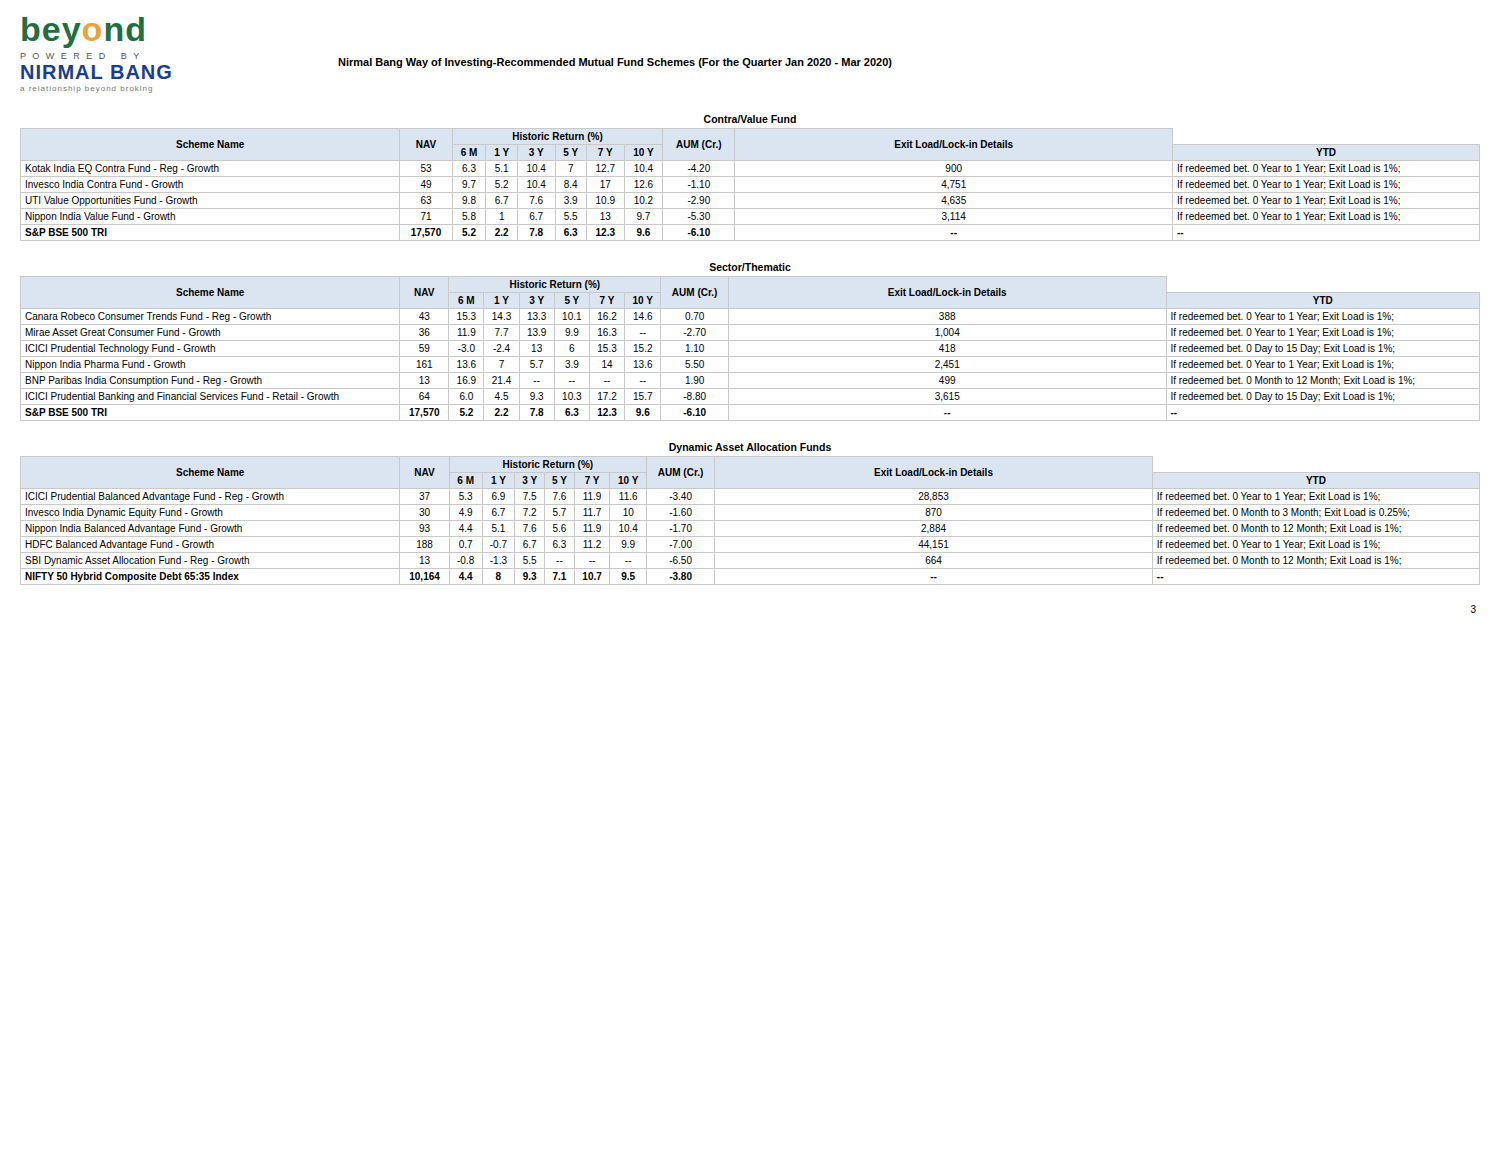beyond
P O W E R E D B Y
NIRMAL BANG
a relationship beyond broking
Nirmal Bang Way of Investing-Recommended Mutual Fund Schemes (For the Quarter Jan 2020 - Mar 2020)
Contra/Value Fund
| Scheme Name | NAV | Historic Return (%) | AUM (Cr.) | Exit Load/Lock-in Details |
| --- | --- | --- | --- | --- |
| 6 M | 1 Y | 3 Y | 5 Y | 7 Y | 10 Y | YTD |
| Kotak India EQ Contra Fund - Reg - Growth | 53 | 6.3 | 5.1 | 10.4 | 7 | 12.7 | 10.4 | -4.20 | 900 | If redeemed bet. 0 Year to 1 Year; Exit Load is 1%; |
| Invesco India Contra Fund - Growth | 49 | 9.7 | 5.2 | 10.4 | 8.4 | 17 | 12.6 | -1.10 | 4,751 | If redeemed bet. 0 Year to 1 Year; Exit Load is 1%; |
| UTI Value Opportunities Fund - Growth | 63 | 9.8 | 6.7 | 7.6 | 3.9 | 10.9 | 10.2 | -2.90 | 4,635 | If redeemed bet. 0 Year to 1 Year; Exit Load is 1%; |
| Nippon India Value Fund - Growth | 71 | 5.8 | 1 | 6.7 | 5.5 | 13 | 9.7 | -5.30 | 3,114 | If redeemed bet. 0 Year to 1 Year; Exit Load is 1%; |
| S&P BSE 500 TRI | 17,570 | 5.2 | 2.2 | 7.8 | 6.3 | 12.3 | 9.6 | -6.10 | -- | -- |
Sector/Thematic
| Scheme Name | NAV | Historic Return (%) | AUM (Cr.) | Exit Load/Lock-in Details |
| --- | --- | --- | --- | --- |
| 6 M | 1 Y | 3 Y | 5 Y | 7 Y | 10 Y | YTD |
| Canara Robeco Consumer Trends Fund - Reg - Growth | 43 | 15.3 | 14.3 | 13.3 | 10.1 | 16.2 | 14.6 | 0.70 | 388 | If redeemed bet. 0 Year to 1 Year; Exit Load is 1%; |
| Mirae Asset Great Consumer Fund - Growth | 36 | 11.9 | 7.7 | 13.9 | 9.9 | 16.3 | -- | -2.70 | 1,004 | If redeemed bet. 0 Year to 1 Year; Exit Load is 1%; |
| ICICI Prudential Technology Fund - Growth | 59 | -3.0 | -2.4 | 13 | 6 | 15.3 | 15.2 | 1.10 | 418 | If redeemed bet. 0 Day to 15 Day; Exit Load is 1%; |
| Nippon India Pharma Fund - Growth | 161 | 13.6 | 7 | 5.7 | 3.9 | 14 | 13.6 | 5.50 | 2,451 | If redeemed bet. 0 Year to 1 Year; Exit Load is 1%; |
| BNP Paribas India Consumption Fund - Reg - Growth | 13 | 16.9 | 21.4 | -- | -- | -- | -- | 1.90 | 499 | If redeemed bet. 0 Month to 12 Month; Exit Load is 1%; |
| ICICI Prudential Banking and Financial Services Fund - Retail - Growth | 64 | 6.0 | 4.5 | 9.3 | 10.3 | 17.2 | 15.7 | -8.80 | 3,615 | If redeemed bet. 0 Day to 15 Day; Exit Load is 1%; |
| S&P BSE 500 TRI | 17,570 | 5.2 | 2.2 | 7.8 | 6.3 | 12.3 | 9.6 | -6.10 | -- | -- |
Dynamic Asset Allocation Funds
| Scheme Name | NAV | Historic Return (%) | AUM (Cr.) | Exit Load/Lock-in Details |
| --- | --- | --- | --- | --- |
| 6 M | 1 Y | 3 Y | 5 Y | 7 Y | 10 Y | YTD |
| ICICI Prudential Balanced Advantage Fund - Reg - Growth | 37 | 5.3 | 6.9 | 7.5 | 7.6 | 11.9 | 11.6 | -3.40 | 28,853 | If redeemed bet. 0 Year to 1 Year; Exit Load is 1%; |
| Invesco India Dynamic Equity Fund - Growth | 30 | 4.9 | 6.7 | 7.2 | 5.7 | 11.7 | 10 | -1.60 | 870 | If redeemed bet. 0 Month to 3 Month; Exit Load is 0.25%; |
| Nippon India Balanced Advantage Fund - Growth | 93 | 4.4 | 5.1 | 7.6 | 5.6 | 11.9 | 10.4 | -1.70 | 2,884 | If redeemed bet. 0 Month to 12 Month; Exit Load is 1%; |
| HDFC Balanced Advantage Fund - Growth | 188 | 0.7 | -0.7 | 6.7 | 6.3 | 11.2 | 9.9 | -7.00 | 44,151 | If redeemed bet. 0 Year to 1 Year; Exit Load is 1%; |
| SBI Dynamic Asset Allocation Fund - Reg - Growth | 13 | -0.8 | -1.3 | 5.5 | -- | -- | -- | -6.50 | 664 | If redeemed bet. 0 Month to 12 Month; Exit Load is 1%; |
| NIFTY 50 Hybrid Composite Debt 65:35 Index | 10,164 | 4.4 | 8 | 9.3 | 7.1 | 10.7 | 9.5 | -3.80 | -- | -- |
3